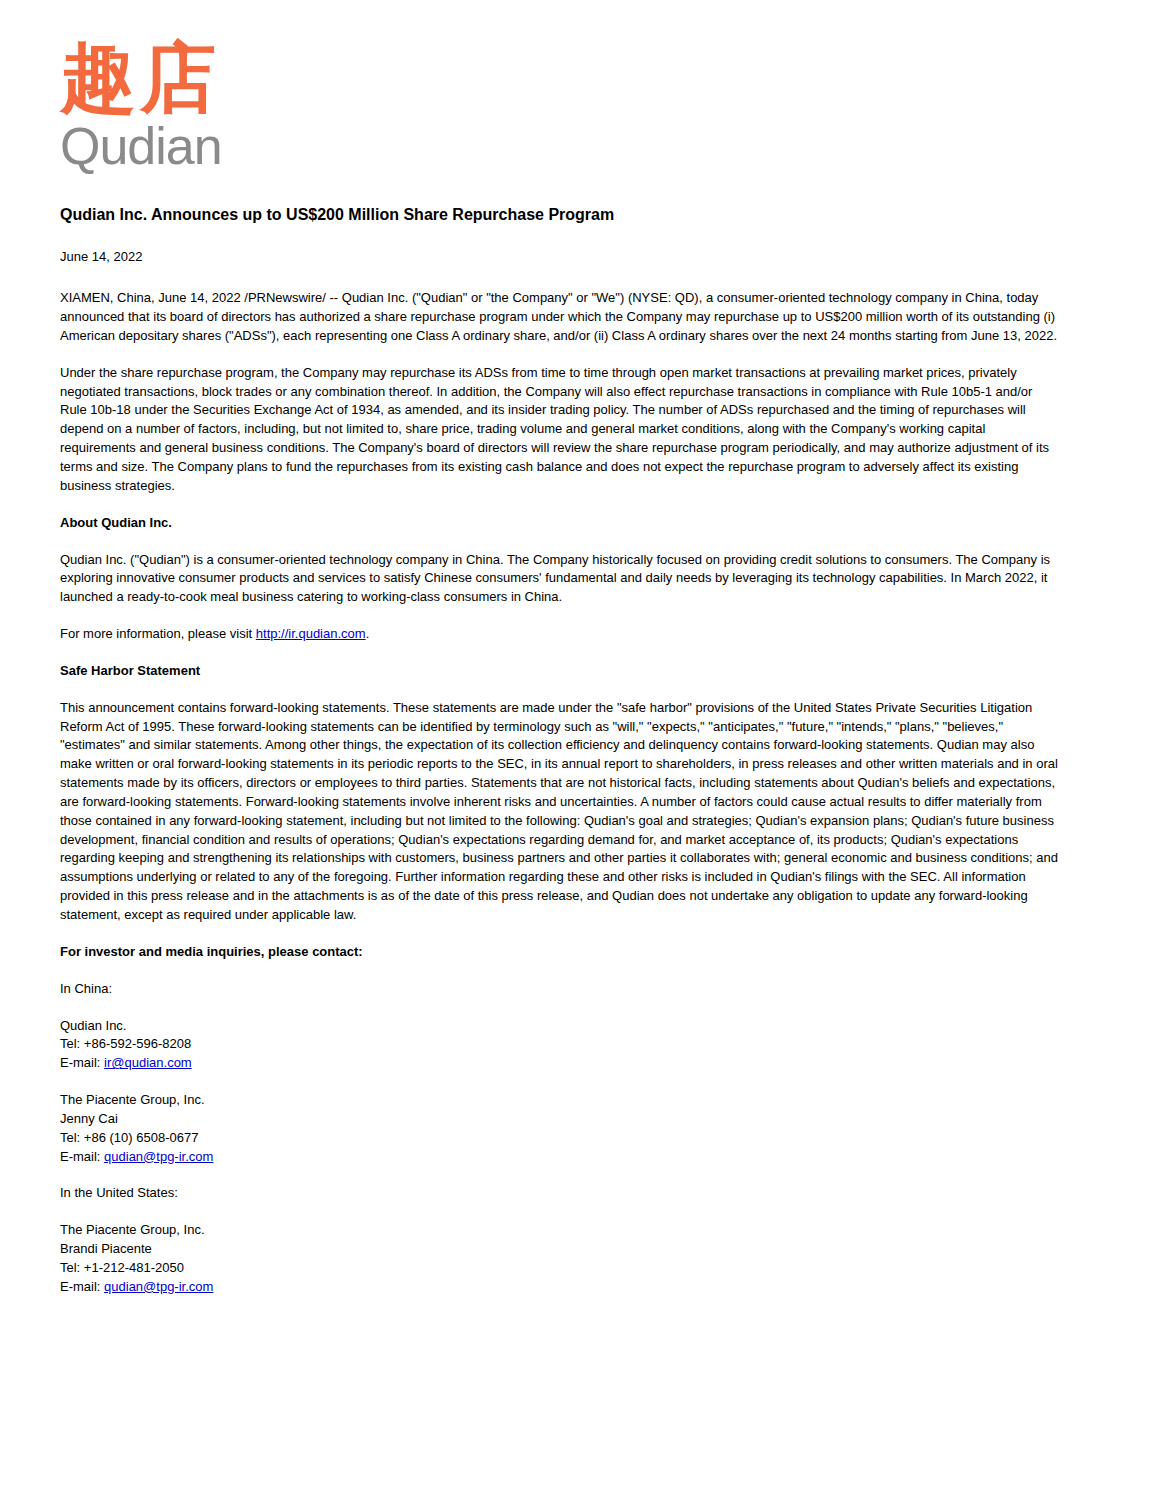趣店 Qudian
Qudian Inc. Announces up to US$200 Million Share Repurchase Program
June 14, 2022
XIAMEN, China, June 14, 2022 /PRNewswire/ -- Qudian Inc. ("Qudian" or "the Company" or "We") (NYSE: QD), a consumer-oriented technology company in China, today announced that its board of directors has authorized a share repurchase program under which the Company may repurchase up to US$200 million worth of its outstanding (i) American depositary shares ("ADSs"), each representing one Class A ordinary share, and/or (ii) Class A ordinary shares over the next 24 months starting from June 13, 2022.
Under the share repurchase program, the Company may repurchase its ADSs from time to time through open market transactions at prevailing market prices, privately negotiated transactions, block trades or any combination thereof. In addition, the Company will also effect repurchase transactions in compliance with Rule 10b5-1 and/or Rule 10b-18 under the Securities Exchange Act of 1934, as amended, and its insider trading policy. The number of ADSs repurchased and the timing of repurchases will depend on a number of factors, including, but not limited to, share price, trading volume and general market conditions, along with the Company's working capital requirements and general business conditions. The Company's board of directors will review the share repurchase program periodically, and may authorize adjustment of its terms and size. The Company plans to fund the repurchases from its existing cash balance and does not expect the repurchase program to adversely affect its existing business strategies.
About Qudian Inc.
Qudian Inc. ("Qudian") is a consumer-oriented technology company in China. The Company historically focused on providing credit solutions to consumers. The Company is exploring innovative consumer products and services to satisfy Chinese consumers' fundamental and daily needs by leveraging its technology capabilities. In March 2022, it launched a ready-to-cook meal business catering to working-class consumers in China.
For more information, please visit http://ir.qudian.com.
Safe Harbor Statement
This announcement contains forward-looking statements. These statements are made under the "safe harbor" provisions of the United States Private Securities Litigation Reform Act of 1995. These forward-looking statements can be identified by terminology such as "will," "expects," "anticipates," "future," "intends," "plans," "believes," "estimates" and similar statements. Among other things, the expectation of its collection efficiency and delinquency contains forward-looking statements. Qudian may also make written or oral forward-looking statements in its periodic reports to the SEC, in its annual report to shareholders, in press releases and other written materials and in oral statements made by its officers, directors or employees to third parties. Statements that are not historical facts, including statements about Qudian's beliefs and expectations, are forward-looking statements. Forward-looking statements involve inherent risks and uncertainties. A number of factors could cause actual results to differ materially from those contained in any forward-looking statement, including but not limited to the following: Qudian's goal and strategies; Qudian's expansion plans; Qudian's future business development, financial condition and results of operations; Qudian's expectations regarding demand for, and market acceptance of, its products; Qudian's expectations regarding keeping and strengthening its relationships with customers, business partners and other parties it collaborates with; general economic and business conditions; and assumptions underlying or related to any of the foregoing. Further information regarding these and other risks is included in Qudian's filings with the SEC. All information provided in this press release and in the attachments is as of the date of this press release, and Qudian does not undertake any obligation to update any forward-looking statement, except as required under applicable law.
For investor and media inquiries, please contact:
In China:
Qudian Inc.
Tel: +86-592-596-8208
E-mail: ir@qudian.com
The Piacente Group, Inc.
Jenny Cai
Tel: +86 (10) 6508-0677
E-mail: qudian@tpg-ir.com
In the United States:
The Piacente Group, Inc.
Brandi Piacente
Tel: +1-212-481-2050
E-mail: qudian@tpg-ir.com